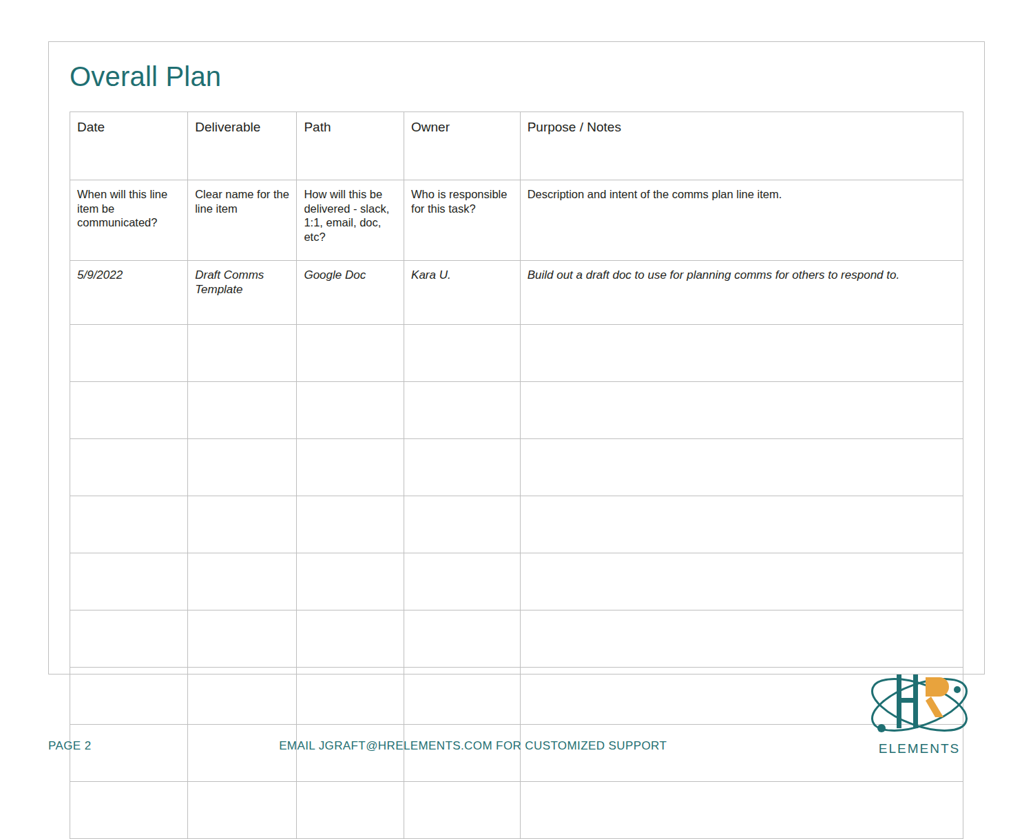Overall Plan
| Date | Deliverable | Path | Owner | Purpose / Notes |
| --- | --- | --- | --- | --- |
| When will this line item be communicated? | Clear name for the line item | How will this be delivered - slack, 1:1, email, doc, etc? | Who is responsible for this task? | Description and intent of the comms plan line item. |
| 5/9/2022 | Draft Comms Template | Google Doc | Kara U. | Build out a draft doc to use for planning comms for others to respond to. |
PAGE 2 EMAIL JGRAFT@HRELEMENTS.COM FOR CUSTOMIZED SUPPORT
ELEMENTS